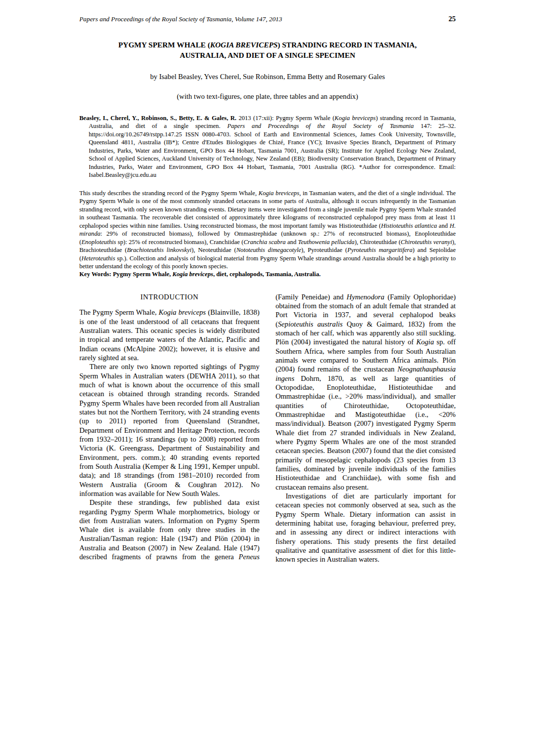Papers and Proceedings of the Royal Society of Tasmania, Volume 147, 2013 25
Pygmy Sperm Whale (Kogia breviceps) stranding record in Tasmania,
Australia, and diet of a single specimen
by Isabel Beasley, Yves Cherel, Sue Robinson, Emma Betty and Rosemary Gales
(with two text-figures, one plate, three tables and an appendix)
Beasley, I., Cherel, Y., Robinson, S., Betty, E. & Gales, R. 2013 (17:xii): Pygmy Sperm Whale (Kogia breviceps) stranding record in Tasmania, Australia, and diet of a single specimen. Papers and Proceedings of the Royal Society of Tasmania 147: 25–32. https://doi.org/10.26749/rstpp.147.25 ISSN 0080-4703. School of Earth and Environmental Sciences, James Cook University, Townsville, Queensland 4811, Australia (IB*); Centre d'Etudes Biologiques de Chizé, France (YC); Invasive Species Branch, Department of Primary Industries, Parks, Water and Environment, GPO Box 44 Hobart, Tasmania 7001, Australia (SR); Institute for Applied Ecology New Zealand, School of Applied Sciences, Auckland University of Technology, New Zealand (EB); Biodiversity Conservation Branch, Department of Primary Industries, Parks, Water and Environment, GPO Box 44 Hobart, Tasmania, 7001 Australia (RG). *Author for correspondence. Email: Isabel.Beasley@jcu.edu.au
This study describes the stranding record of the Pygmy Sperm Whale, Kogia breviceps, in Tasmanian waters, and the diet of a single individual. The Pygmy Sperm Whale is one of the most commonly stranded cetaceans in some parts of Australia, although it occurs infrequently in the Tasmanian stranding record, with only seven known stranding events. Dietary items were investigated from a single juvenile male Pygmy Sperm Whale stranded in southeast Tasmania. The recoverable diet consisted of approximately three kilograms of reconstructed cephalopod prey mass from at least 11 cephalopod species within nine families. Using reconstructed biomass, the most important family was Histioteuthidae (Histioteuthis atlantica and H. miranda: 29% of reconstructed biomass), followed by Ommastrephidae (unknown sp.: 27% of reconstructed biomass), Enoploteuthidae (Enoploteuthis sp): 25% of reconstructed biomass), Cranchiidae (Cranchia scabra and Teuthowenia pellucida), Chiroteuthidae (Chiroteuthis veranyi), Brachioteuthidae (Brachioteuthis linkovskyi), Neoteuthidae (Nototeuthis dimegacotyle), Pyroteuthidae (Pyroteuthis margaritifera) and Sepiolidae (Heteroteuthis sp.). Collection and analysis of biological material from Pygmy Sperm Whale strandings around Australia should be a high priority to better understand the ecology of this poorly known species.
Key Words: Pygmy Sperm Whale, Kogia breviceps, diet, cephalopods, Tasmania, Australia.
Introduction
The Pygmy Sperm Whale, Kogia breviceps (Blainville, 1838) is one of the least understood of all cetaceans that frequent Australian waters. This oceanic species is widely distributed in tropical and temperate waters of the Atlantic, Pacific and Indian oceans (McAlpine 2002); however, it is elusive and rarely sighted at sea.
There are only two known reported sightings of Pygmy Sperm Whales in Australian waters (DEWHA 2011), so that much of what is known about the occurrence of this small cetacean is obtained through stranding records. Stranded Pygmy Sperm Whales have been recorded from all Australian states but not the Northern Territory, with 24 stranding events (up to 2011) reported from Queensland (Strandnet, Department of Environment and Heritage Protection, records from 1932–2011); 16 strandings (up to 2008) reported from Victoria (K. Greengrass, Department of Sustainability and Environment, pers. comm.); 40 stranding events reported from South Australia (Kemper & Ling 1991, Kemper unpubl. data); and 18 strandings (from 1981–2010) recorded from Western Australia (Groom & Coughran 2012). No information was available for New South Wales.
Despite these strandings, few published data exist regarding Pygmy Sperm Whale morphometrics, biology or diet from Australian waters. Information on Pygmy Sperm Whale diet is available from only three studies in the Australian/Tasman region: Hale (1947) and Plön (2004) in Australia and Beatson (2007) in New Zealand. Hale (1947) described fragments of prawns from the genera Peneus (Family Peneidae) and Hymenodora (Family Oplophoridae) obtained from the stomach of an adult female that stranded at Port Victoria in 1937, and several cephalopod beaks (Sepioteuthis australis Quoy & Gaimard, 1832) from the stomach of her calf, which was apparently also still suckling. Plön (2004) investigated the natural history of Kogia sp. off Southern Africa, where samples from four South Australian animals were compared to Southern Africa animals. Plön (2004) found remains of the crustacean Neognathauphausia ingens Dohrn, 1870, as well as large quantities of Octopodidae, Enoploteuthidae, Histioteuthidae and Ommastrephidae (i.e., >20% mass/individual), and smaller quantities of Chiroteuthidae, Octopoteuthidae, Ommastrephidae and Mastigoteuthidae (i.e., <20% mass/individual). Beatson (2007) investigated Pygmy Sperm Whale diet from 27 stranded individuals in New Zealand, where Pygmy Sperm Whales are one of the most stranded cetacean species. Beatson (2007) found that the diet consisted primarily of mesopelagic cephalopods (23 species from 13 families, dominated by juvenile individuals of the families Histioteuthidae and Cranchiidae), with some fish and crustacean remains also present.
Investigations of diet are particularly important for cetacean species not commonly observed at sea, such as the Pygmy Sperm Whale. Dietary information can assist in determining habitat use, foraging behaviour, preferred prey, and in assessing any direct or indirect interactions with fishery operations. This study presents the first detailed qualitative and quantitative assessment of diet for this little-known species in Australian waters.